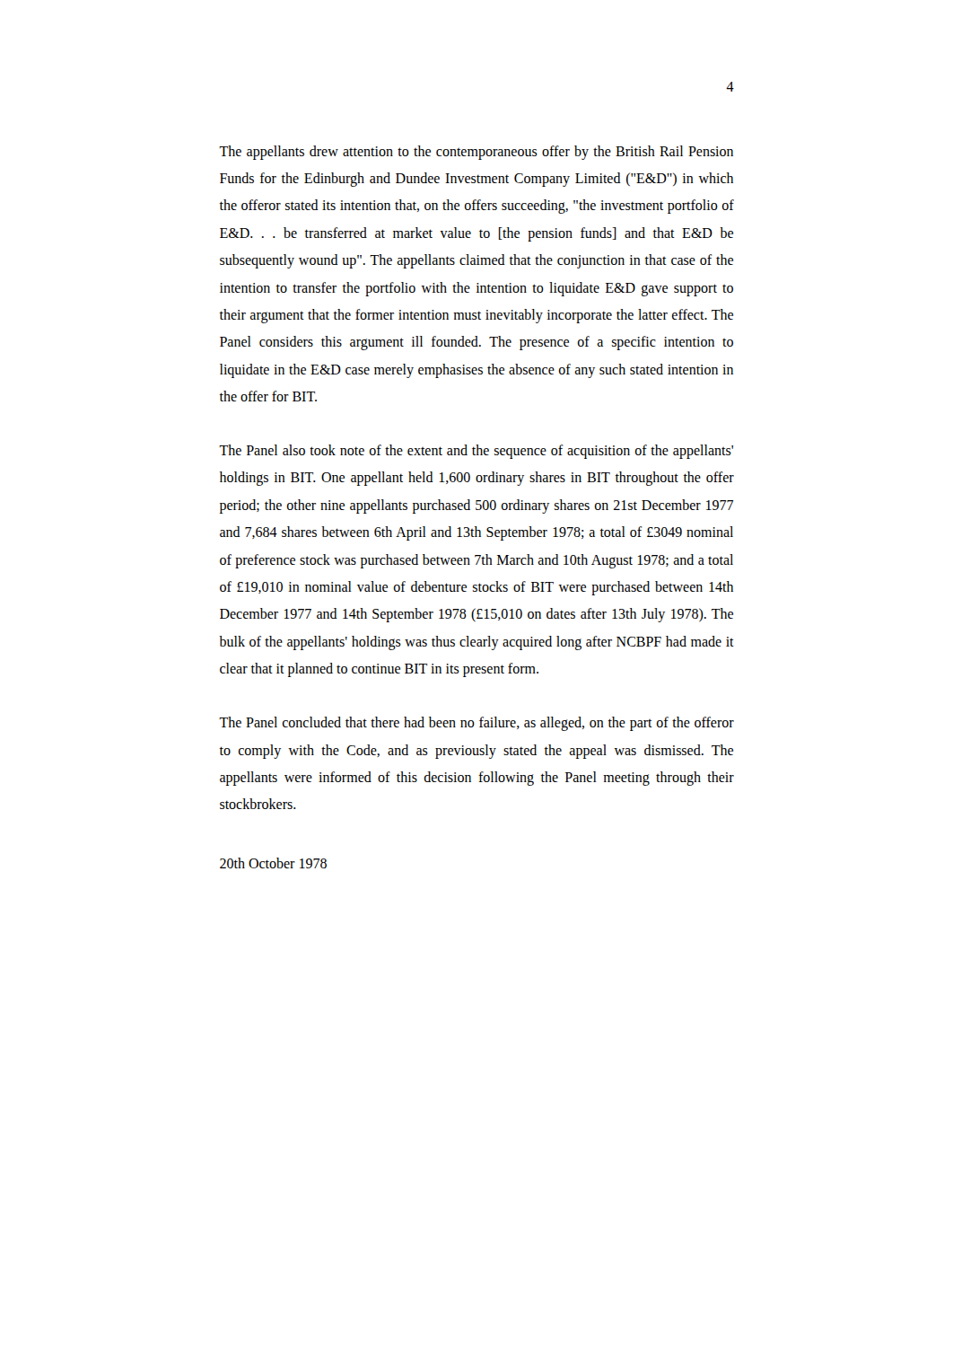4
The appellants drew attention to the contemporaneous offer by the British Rail Pension Funds for the Edinburgh and Dundee Investment Company Limited ("E&D") in which the offeror stated its intention that, on the offers succeeding, "the investment portfolio of E&D. . . be transferred at market value to [the pension funds] and that E&D be subsequently wound up". The appellants claimed that the conjunction in that case of the intention to transfer the portfolio with the intention to liquidate E&D gave support to their argument that the former intention must inevitably incorporate the latter effect. The Panel considers this argument ill founded. The presence of a specific intention to liquidate in the E&D case merely emphasises the absence of any such stated intention in the offer for BIT.
The Panel also took note of the extent and the sequence of acquisition of the appellants' holdings in BIT. One appellant held 1,600 ordinary shares in BIT throughout the offer period; the other nine appellants purchased 500 ordinary shares on 21st December 1977 and 7,684 shares between 6th April and 13th September 1978; a total of £3049 nominal of preference stock was purchased between 7th March and 10th August 1978; and a total of £19,010 in nominal value of debenture stocks of BIT were purchased between 14th December 1977 and 14th September 1978 (£15,010 on dates after 13th July 1978). The bulk of the appellants' holdings was thus clearly acquired long after NCBPF had made it clear that it planned to continue BIT in its present form.
The Panel concluded that there had been no failure, as alleged, on the part of the offeror to comply with the Code, and as previously stated the appeal was dismissed. The appellants were informed of this decision following the Panel meeting through their stockbrokers.
20th October 1978